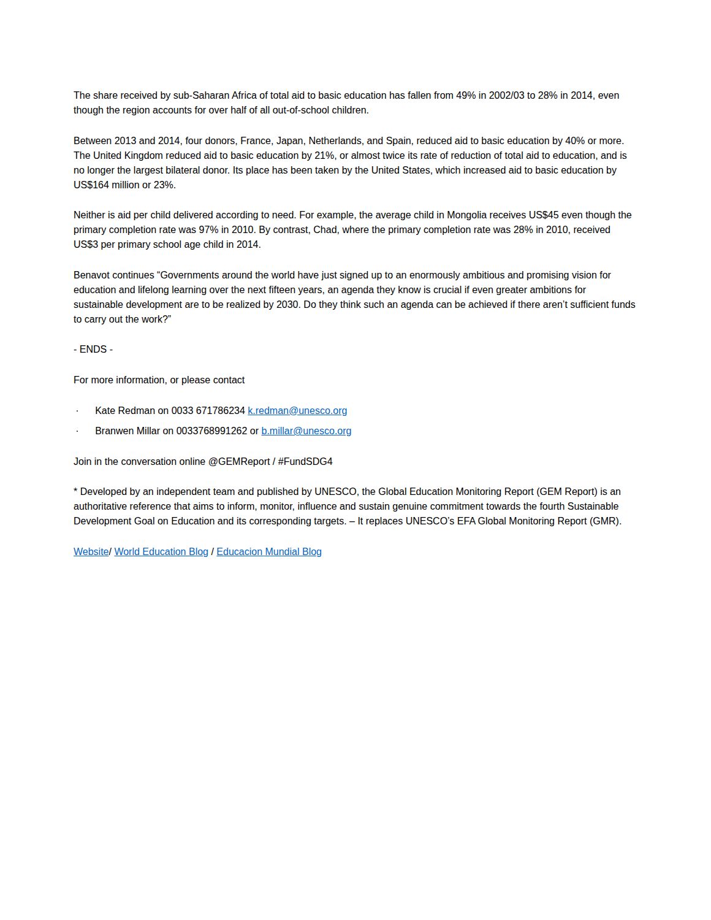The share received by sub-Saharan Africa of total aid to basic education has fallen from 49% in 2002/03 to 28% in 2014, even though the region accounts for over half of all out-of-school children.
Between 2013 and 2014, four donors, France, Japan, Netherlands, and Spain, reduced aid to basic education by 40% or more. The United Kingdom reduced aid to basic education by 21%, or almost twice its rate of reduction of total aid to education, and is no longer the largest bilateral donor. Its place has been taken by the United States, which increased aid to basic education by US$164 million or 23%.
Neither is aid per child delivered according to need. For example, the average child in Mongolia receives US$45 even though the primary completion rate was 97% in 2010. By contrast, Chad, where the primary completion rate was 28% in 2010, received US$3 per primary school age child in 2014.
Benavot continues “Governments around the world have just signed up to an enormously ambitious and promising vision for education and lifelong learning over the next fifteen years, an agenda they know is crucial if even greater ambitions for sustainable development are to be realized by 2030. Do they think such an agenda can be achieved if there aren’t sufficient funds to carry out the work?”
- ENDS -
For more information, or please contact
Kate Redman on 0033 671786234 k.redman@unesco.org
Branwen Millar on 0033768991262 or b.millar@unesco.org
Join in the conversation online @GEMReport / #FundSDG4
* Developed by an independent team and published by UNESCO, the Global Education Monitoring Report (GEM Report) is an authoritative reference that aims to inform, monitor, influence and sustain genuine commitment towards the fourth Sustainable Development Goal on Education and its corresponding targets. – It replaces UNESCO’s EFA Global Monitoring Report (GMR).
Website/ World Education Blog / Educacion Mundial Blog